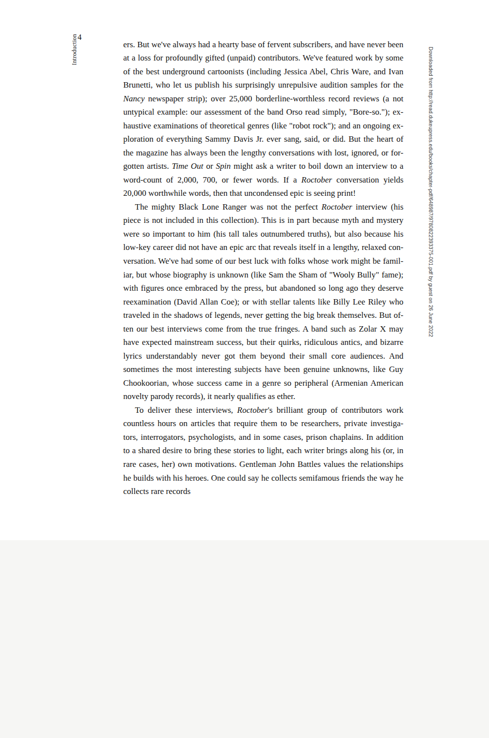4
Introduction
Downloaded from http://read.dukeupress.edu/books/chapter-pdf/648987/9780822393375-001.pdf by guest on 26 June 2022
ers. But we've always had a hearty base of fervent subscribers, and have never been at a loss for profoundly gifted (unpaid) contributors. We've featured work by some of the best underground cartoonists (including Jessica Abel, Chris Ware, and Ivan Brunetti, who let us publish his surprisingly unrepulsive audition samples for the Nancy newspaper strip); over 25,000 borderline-worthless record reviews (a not untypical example: our assessment of the band Orso read simply, "Bore-so."); exhaustive examinations of theoretical genres (like "robot rock"); and an ongoing exploration of everything Sammy Davis Jr. ever sang, said, or did. But the heart of the magazine has always been the lengthy conversations with lost, ignored, or forgotten artists. Time Out or Spin might ask a writer to boil down an interview to a word-count of 2,000, 700, or fewer words. If a Roctober conversation yields 20,000 worthwhile words, then that uncondensed epic is seeing print!
The mighty Black Lone Ranger was not the perfect Roctober interview (his piece is not included in this collection). This is in part because myth and mystery were so important to him (his tall tales outnumbered truths), but also because his low-key career did not have an epic arc that reveals itself in a lengthy, relaxed conversation. We've had some of our best luck with folks whose work might be familiar, but whose biography is unknown (like Sam the Sham of "Wooly Bully" fame); with figures once embraced by the press, but abandoned so long ago they deserve reexamination (David Allan Coe); or with stellar talents like Billy Lee Riley who traveled in the shadows of legends, never getting the big break themselves. But often our best interviews come from the true fringes. A band such as Zolar X may have expected mainstream success, but their quirks, ridiculous antics, and bizarre lyrics understandably never got them beyond their small core audiences. And sometimes the most interesting subjects have been genuine unknowns, like Guy Chookoorian, whose success came in a genre so peripheral (Armenian American novelty parody records), it nearly qualifies as ether.
To deliver these interviews, Roctober's brilliant group of contributors work countless hours on articles that require them to be researchers, private investigators, interrogators, psychologists, and in some cases, prison chaplains. In addition to a shared desire to bring these stories to light, each writer brings along his (or, in rare cases, her) own motivations. Gentleman John Battles values the relationships he builds with his heroes. One could say he collects semifamous friends the way he collects rare records